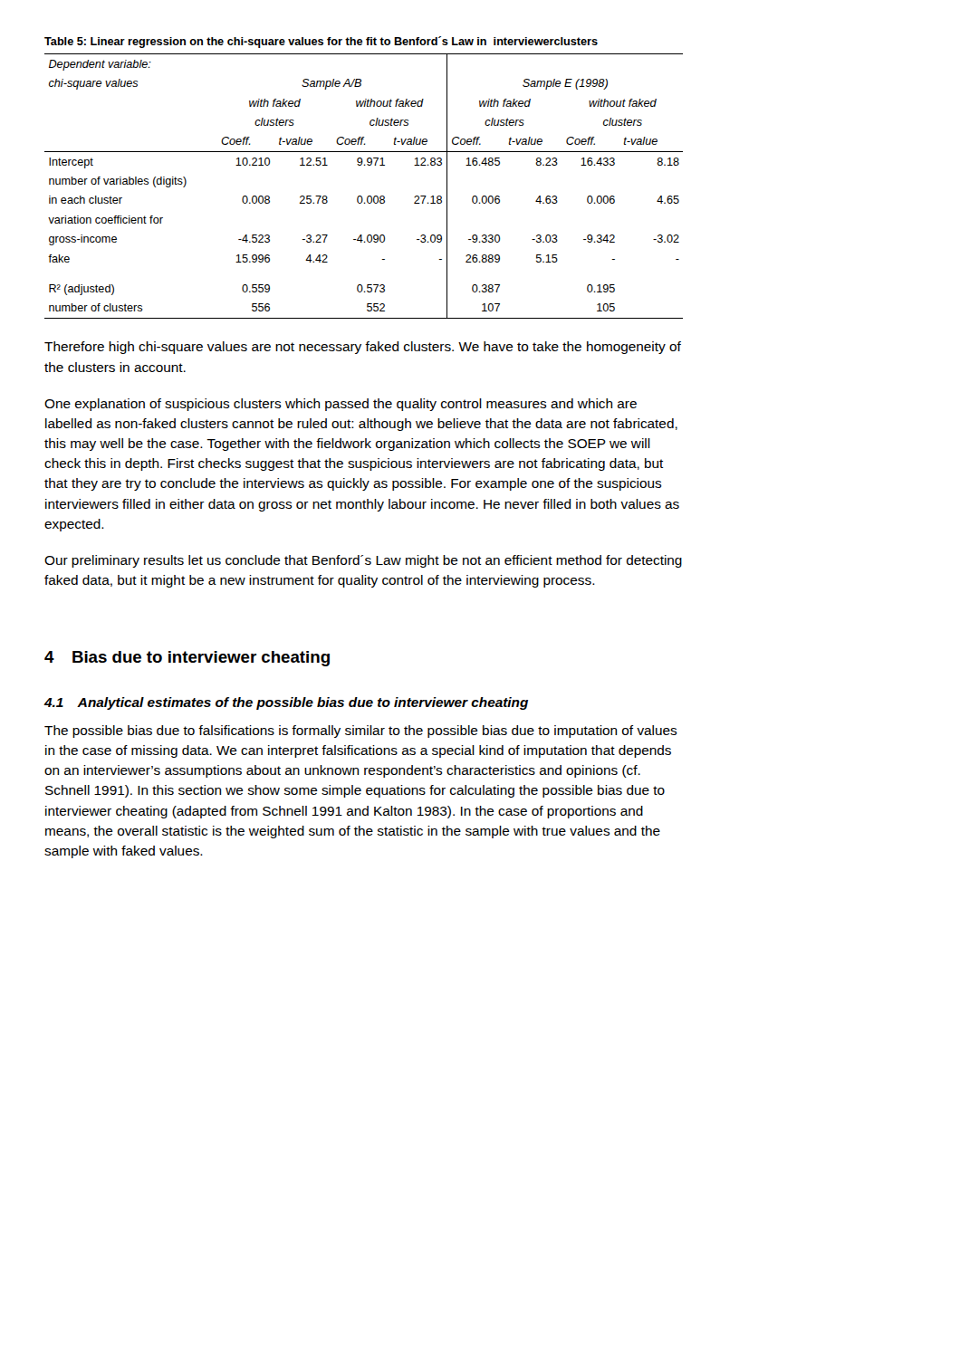Table 5: Linear regression on the chi-square values for the fit to Benford´s Law in interviewerclusters
| Dependent variable: | | | | | | | | |
| chi-square values | Sample A/B | Sample E (1998) |
| | with faked | without faked | with faked | without faked |
| | clusters | clusters | clusters | clusters |
| | Coeff. | t-value | Coeff. | t-value | Coeff. | t-value | Coeff. | t-value |
| Intercept | 10.210 | 12.51 | 9.971 | 12.83 | 16.485 | 8.23 | 16.433 | 8.18 |
| number of variables (digits) | | | | | | | | |
| in each cluster | 0.008 | 25.78 | 0.008 | 27.18 | 0.006 | 4.63 | 0.006 | 4.65 |
| variation coefficient for | | | | | | | | |
| gross-income | -4.523 | -3.27 | -4.090 | -3.09 | -9.330 | -3.03 | -9.342 | -3.02 |
| fake | 15.996 | 4.42 | - | - | 26.889 | 5.15 | - | - |
| R² (adjusted) | 0.559 | | 0.573 | | 0.387 | | 0.195 | |
| number of clusters | 556 | | 552 | | 107 | | 105 | |
Therefore high chi-square values are not necessary faked clusters. We have to take the homogeneity of the clusters in account.
One explanation of suspicious clusters which passed the quality control measures and which are labelled as non-faked clusters cannot be ruled out: although we believe that the data are not fabricated, this may well be the case. Together with the fieldwork organization which collects the SOEP we will check this in depth. First checks suggest that the suspicious interviewers are not fabricating data, but that they are try to conclude the interviews as quickly as possible. For example one of the suspicious interviewers filled in either data on gross or net monthly labour income. He never filled in both values as expected.
Our preliminary results let us conclude that Benford´s Law might be not an efficient method for detecting faked data, but it might be a new instrument for quality control of the interviewing process.
4 Bias due to interviewer cheating
4.1 Analytical estimates of the possible bias due to interviewer cheating
The possible bias due to falsifications is formally similar to the possible bias due to imputation of values in the case of missing data. We can interpret falsifications as a special kind of imputation that depends on an interviewer’s assumptions about an unknown respondent’s characteristics and opinions (cf. Schnell 1991). In this section we show some simple equations for calculating the possible bias due to interviewer cheating (adapted from Schnell 1991 and Kalton 1983). In the case of proportions and means, the overall statistic is the weighted sum of the statistic in the sample with true values and the sample with faked values.